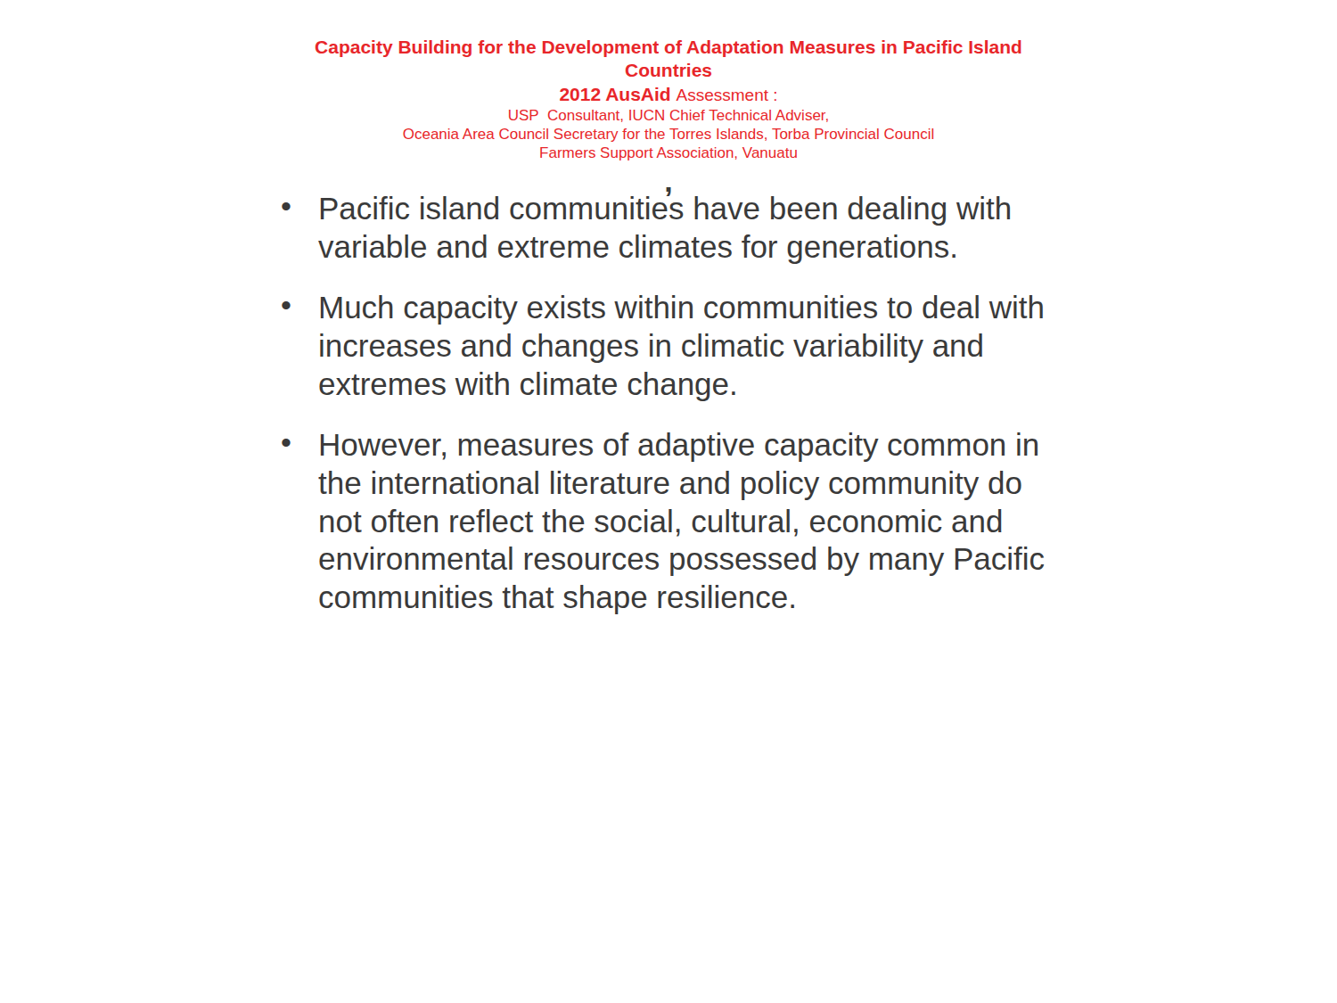Capacity Building for the Development of Adaptation Measures in Pacific Island Countries 2012 AusAid Assessment : USP Consultant, IUCN Chief Technical Adviser, Oceania Area Council Secretary for the Torres Islands, Torba Provincial Council Farmers Support Association, Vanuatu
,
Pacific island communities have been dealing with variable and extreme climates for generations.
Much capacity exists within communities to deal with increases and changes in climatic variability and extremes with climate change.
However, measures of adaptive capacity common in the international literature and policy community do not often reflect the social, cultural, economic and environmental resources possessed by many Pacific communities that shape resilience.